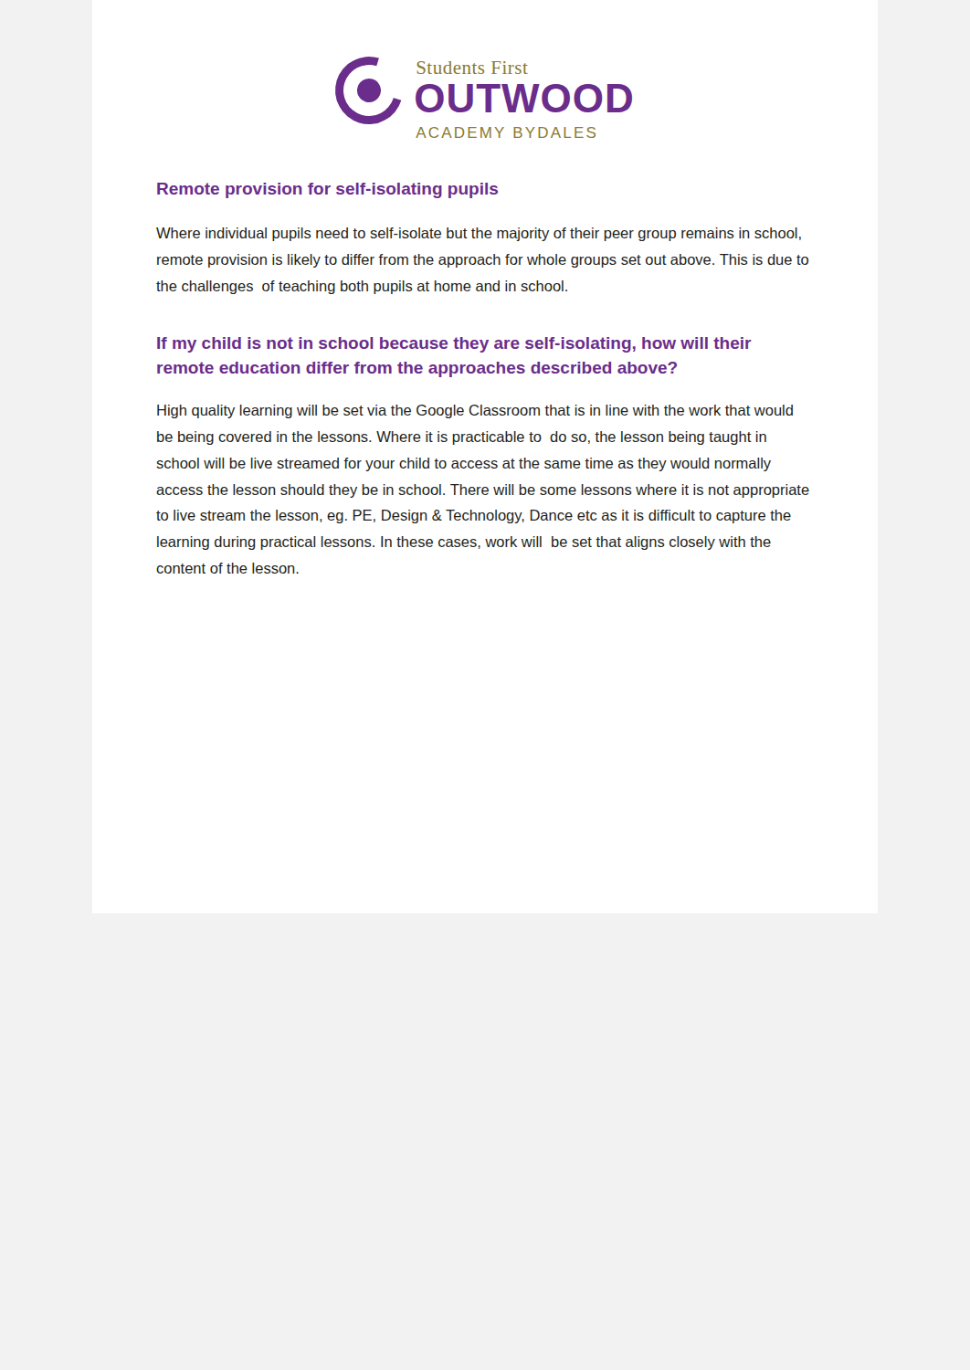Students First
Outwood
Academy Bydales
Remote provision for self-isolating pupils
Where individual pupils need to self-isolate but the majority of their peer group remains in school, remote provision is likely to differ from the approach for whole groups set out above. This is due to the challenges of teaching both pupils at home and in school.
If my child is not in school because they are self-isolating, how will their remote education differ from the approaches described above?
High quality learning will be set via the Google Classroom that is in line with the work that would be being covered in the lessons. Where it is practicable to do so, the lesson being taught in school will be live streamed for your child to access at the same time as they would normally access the lesson should they be in school. There will be some lessons where it is not appropriate to live stream the lesson, eg. PE, Design & Technology, Dance etc as it is difficult to capture the learning during practical lessons. In these cases, work will be set that aligns closely with the content of the lesson.